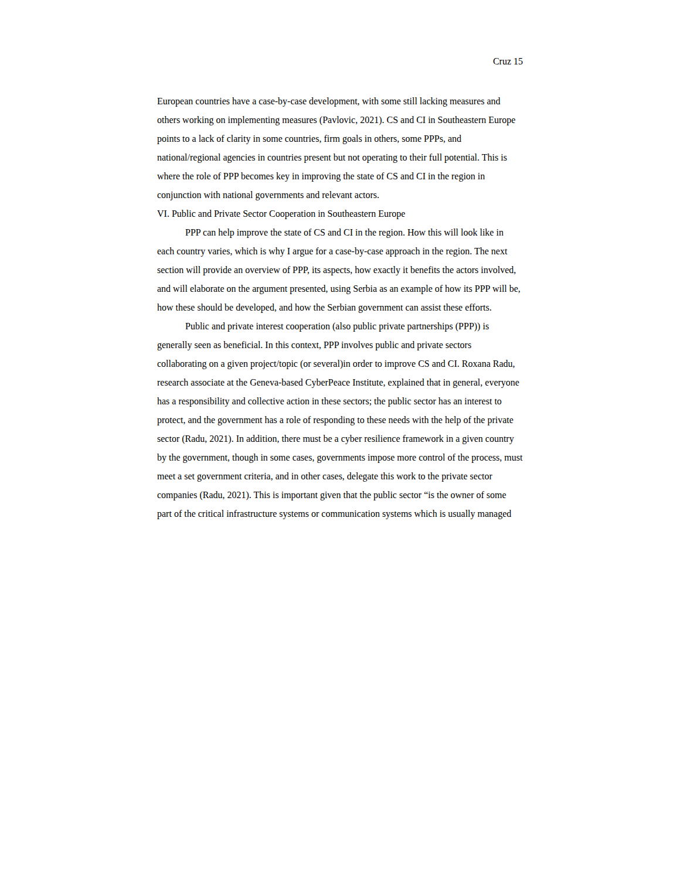Cruz 15
European countries have a case-by-case development, with some still lacking measures and others working on implementing measures (Pavlovic, 2021). CS and CI in Southeastern Europe points to a lack of clarity in some countries, firm goals in others, some PPPs, and national/regional agencies in countries present but not operating to their full potential. This is where the role of PPP becomes key in improving the state of CS and CI in the region in conjunction with national governments and relevant actors.
VI. Public and Private Sector Cooperation in Southeastern Europe
PPP can help improve the state of CS and CI in the region. How this will look like in each country varies, which is why I argue for a case-by-case approach in the region. The next section will provide an overview of PPP, its aspects, how exactly it benefits the actors involved, and will elaborate on the argument presented, using Serbia as an example of how its PPP will be, how these should be developed, and how the Serbian government can assist these efforts.
Public and private interest cooperation (also public private partnerships (PPP)) is generally seen as beneficial. In this context, PPP involves public and private sectors collaborating on a given project/topic (or several)in order to improve CS and CI. Roxana Radu, research associate at the Geneva-based CyberPeace Institute, explained that in general, everyone has a responsibility and collective action in these sectors; the public sector has an interest to protect, and the government has a role of responding to these needs with the help of the private sector (Radu, 2021). In addition, there must be a cyber resilience framework in a given country by the government, though in some cases, governments impose more control of the process, must meet a set government criteria, and in other cases, delegate this work to the private sector companies (Radu, 2021). This is important given that the public sector “is the owner of some part of the critical infrastructure systems or communication systems which is usually managed